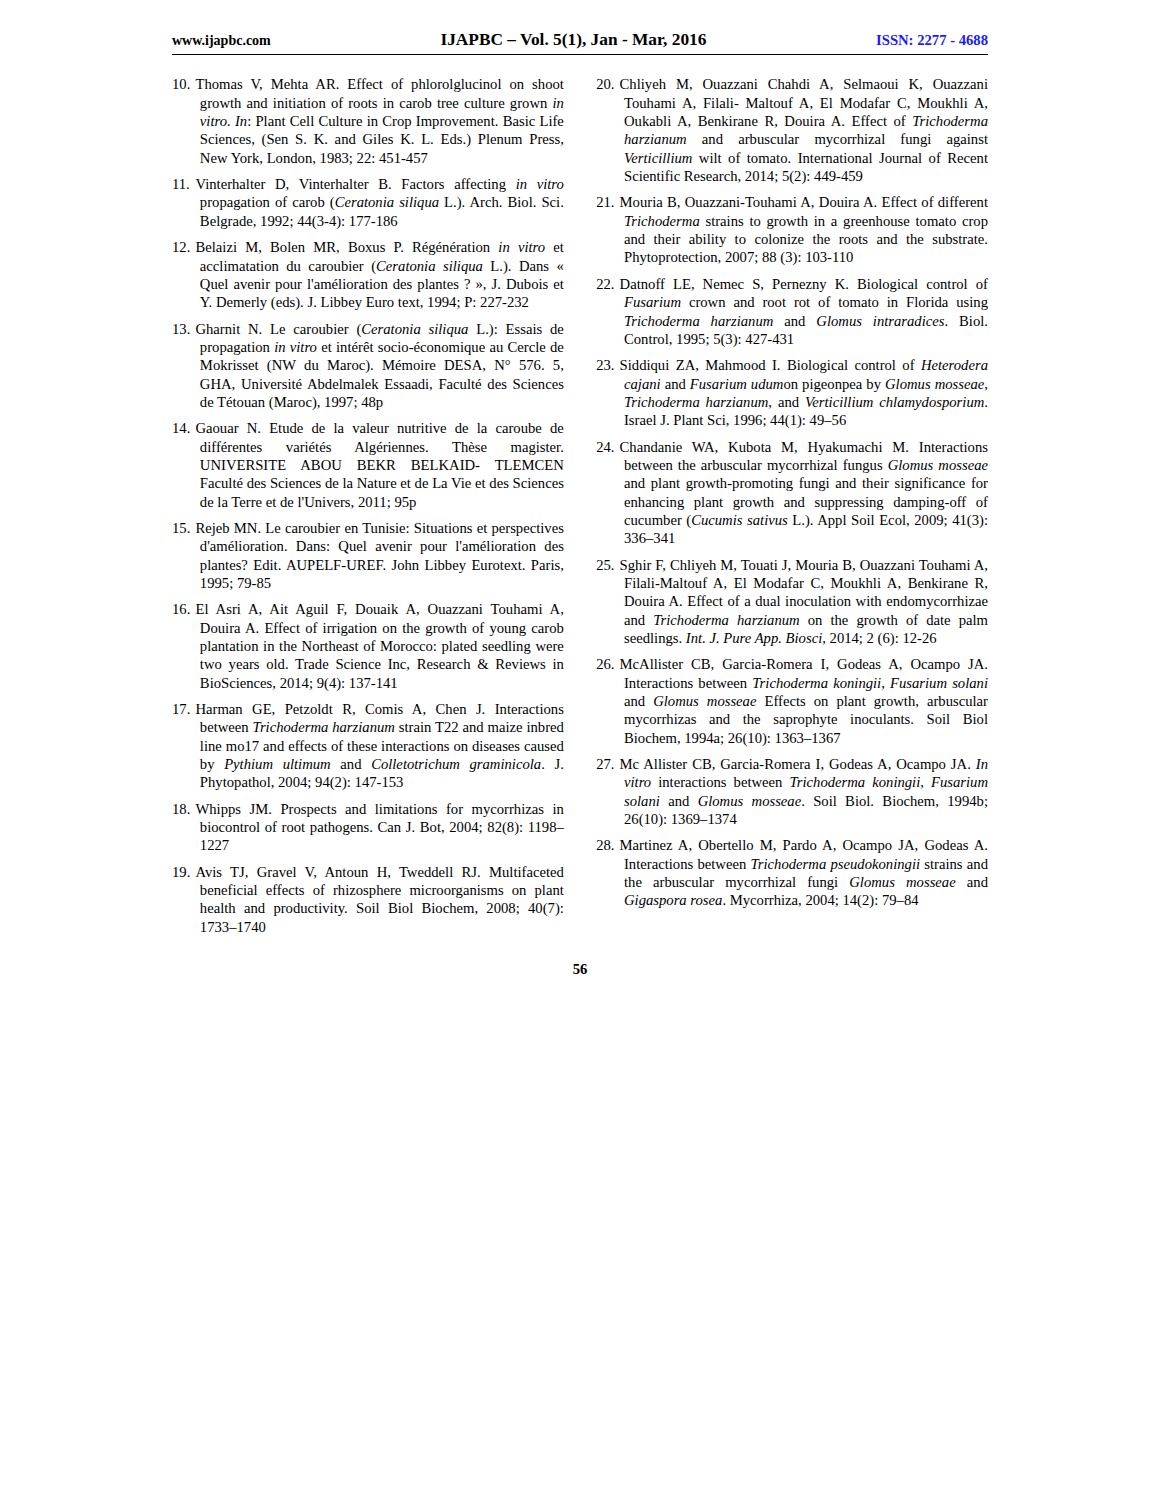www.ijapbc.com IJAPBC – Vol. 5(1), Jan - Mar, 2016 ISSN: 2277 - 4688
10. Thomas V, Mehta AR. Effect of phlorolglucinol on shoot growth and initiation of roots in carob tree culture grown in vitro. In: Plant Cell Culture in Crop Improvement. Basic Life Sciences, (Sen S. K. and Giles K. L. Eds.) Plenum Press, New York, London, 1983; 22: 451-457
11. Vinterhalter D, Vinterhalter B. Factors affecting in vitro propagation of carob (Ceratonia siliqua L.). Arch. Biol. Sci. Belgrade, 1992; 44(3-4): 177-186
12. Belaizi M, Bolen MR, Boxus P. Régénération in vitro et acclimatation du caroubier (Ceratonia siliqua L.). Dans « Quel avenir pour l'amélioration des plantes ? », J. Dubois et Y. Demerly (eds). J. Libbey Euro text, 1994; P: 227-232
13. Gharnit N. Le caroubier (Ceratonia siliqua L.): Essais de propagation in vitro et intérêt socio-économique au Cercle de Mokrisset (NW du Maroc). Mémoire DESA, N° 576. 5, GHA, Université Abdelmalek Essaadi, Faculté des Sciences de Tétouan (Maroc), 1997; 48p
14. Gaouar N. Etude de la valeur nutritive de la caroube de différentes variétés Algériennes. Thèse magister. UNIVERSITE ABOU BEKR BELKAID- TLEMCEN Faculté des Sciences de la Nature et de La Vie et des Sciences de la Terre et de l'Univers, 2011; 95p
15. Rejeb MN. Le caroubier en Tunisie: Situations et perspectives d'amélioration. Dans: Quel avenir pour l'amélioration des plantes? Edit. AUPELF-UREF. John Libbey Eurotext. Paris, 1995; 79-85
16. El Asri A, Ait Aguil F, Douaik A, Ouazzani Touhami A, Douira A. Effect of irrigation on the growth of young carob plantation in the Northeast of Morocco: plated seedling were two years old. Trade Science Inc, Research & Reviews in BioSciences, 2014; 9(4): 137-141
17. Harman GE, Petzoldt R, Comis A, Chen J. Interactions between Trichoderma harzianum strain T22 and maize inbred line mo17 and effects of these interactions on diseases caused by Pythium ultimum and Colletotrichum graminicola. J. Phytopathol, 2004; 94(2): 147-153
18. Whipps JM. Prospects and limitations for mycorrhizas in biocontrol of root pathogens. Can J. Bot, 2004; 82(8): 1198–1227
19. Avis TJ, Gravel V, Antoun H, Tweddell RJ. Multifaceted beneficial effects of rhizosphere microorganisms on plant health and productivity. Soil Biol Biochem, 2008; 40(7): 1733–1740
20. Chliyeh M, Ouazzani Chahdi A, Selmaoui K, Ouazzani Touhami A, Filali- Maltouf A, El Modafar C, Moukhli A, Oukabli A, Benkirane R, Douira A. Effect of Trichoderma harzianum and arbuscular mycorrhizal fungi against Verticillium wilt of tomato. International Journal of Recent Scientific Research, 2014; 5(2): 449-459
21. Mouria B, Ouazzani-Touhami A, Douira A. Effect of different Trichoderma strains to growth in a greenhouse tomato crop and their ability to colonize the roots and the substrate. Phytoprotection, 2007; 88 (3): 103-110
22. Datnoff LE, Nemec S, Pernezny K. Biological control of Fusarium crown and root rot of tomato in Florida using Trichoderma harzianum and Glomus intraradices. Biol. Control, 1995; 5(3): 427-431
23. Siddiqui ZA, Mahmood I. Biological control of Heterodera cajani and Fusarium udumon pigeonpea by Glomus mosseae, Trichoderma harzianum, and Verticillium chlamydosporium. Israel J. Plant Sci, 1996; 44(1): 49–56
24. Chandanie WA, Kubota M, Hyakumachi M. Interactions between the arbuscular mycorrhizal fungus Glomus mosseae and plant growth-promoting fungi and their significance for enhancing plant growth and suppressing damping-off of cucumber (Cucumis sativus L.). Appl Soil Ecol, 2009; 41(3): 336–341
25. Sghir F, Chliyeh M, Touati J, Mouria B, Ouazzani Touhami A, Filali-Maltouf A, El Modafar C, Moukhli A, Benkirane R, Douira A. Effect of a dual inoculation with endomycorrhizae and Trichoderma harzianum on the growth of date palm seedlings. Int. J. Pure App. Biosci, 2014; 2 (6): 12-26
26. McAllister CB, Garcia-Romera I, Godeas A, Ocampo JA. Interactions between Trichoderma koningii, Fusarium solani and Glomus mosseae Effects on plant growth, arbuscular mycorrhizas and the saprophyte inoculants. Soil Biol Biochem, 1994a; 26(10): 1363–1367
27. Mc Allister CB, Garcia-Romera I, Godeas A, Ocampo JA. In vitro interactions between Trichoderma koningii, Fusarium solani and Glomus mosseae. Soil Biol. Biochem, 1994b; 26(10): 1369–1374
28. Martinez A, Obertello M, Pardo A, Ocampo JA, Godeas A. Interactions between Trichoderma pseudokoningii strains and the arbuscular mycorrhizal fungi Glomus mosseae and Gigaspora rosea. Mycorrhiza, 2004; 14(2): 79–84
56